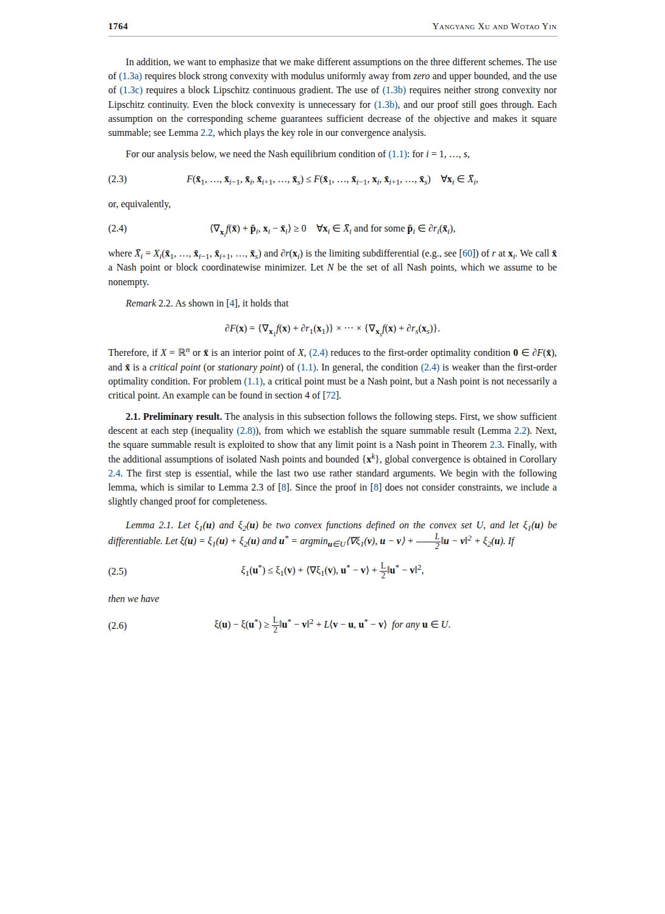1764 Yangyang Xu and Wotao Yin
In addition, we want to emphasize that we make different assumptions on the three different schemes. The use of (1.3a) requires block strong convexity with modulus uniformly away from zero and upper bounded, and the use of (1.3c) requires a block Lipschitz continuous gradient. The use of (1.3b) requires neither strong convexity nor Lipschitz continuity. Even the block convexity is unnecessary for (1.3b), and our proof still goes through. Each assumption on the corresponding scheme guarantees sufficient decrease of the objective and makes it square summable; see Lemma 2.2, which plays the key role in our convergence analysis.
For our analysis below, we need the Nash equilibrium condition of (1.1): for i = 1, …, s,
(2.3) F(x̄1, …, x̄i−1, x̄i, x̄i+1, …, x̄s) ≤ F(x̄1, …, x̄i−1, xi, x̄i+1, …, x̄s) ∀xi ∈ X̄i,
or, equivalently,
(2.4) ⟨∇xif(x̄) + p̄i, xi − x̄i⟩ ≥ 0 ∀xi ∈ X̄i and for some p̄i ∈ ∂ri(x̄i),
where X̄i = Xi(x̄1, …, x̄i−1, x̄i+1, …, x̄s) and ∂r(xi) is the limiting subdifferential (e.g., see [60]) of r at xi. We call x̄ a Nash point or block coordinatewise minimizer. Let N be the set of all Nash points, which we assume to be nonempty.
Remark 2.2. As shown in [4], it holds that
∂F(x) = {∇x1f(x) + ∂r1(x1)} × ··· × {∇xsf(x) + ∂rs(xs)}.
Therefore, if X = ℝn or x̄ is an interior point of X, (2.4) reduces to the first-order optimality condition 0 ∈ ∂F(x̄), and x̄ is a critical point (or stationary point) of (1.1). In general, the condition (2.4) is weaker than the first-order optimality condition. For problem (1.1), a critical point must be a Nash point, but a Nash point is not necessarily a critical point. An example can be found in section 4 of [72].
2.1. Preliminary result. The analysis in this subsection follows the following steps. First, we show sufficient descent at each step (inequality (2.8)), from which we establish the square summable result (Lemma 2.2). Next, the square summable result is exploited to show that any limit point is a Nash point in Theorem 2.3. Finally, with the additional assumptions of isolated Nash points and bounded {xk}, global convergence is obtained in Corollary 2.4. The first step is essential, while the last two use rather standard arguments. We begin with the following lemma, which is similar to Lemma 2.3 of [8]. Since the proof in [8] does not consider constraints, we include a slightly changed proof for completeness.
Lemma 2.1. Let ξ1(u) and ξ2(u) be two convex functions defined on the convex set U, and let ξ1(u) be differentiable. Let ξ(u) = ξ1(u) + ξ2(u) and u* = argminu∈U⟨∇ξ1(v), u − v⟩ + L 2‖u − v‖2 + ξ2(u). If
(2.5) ξ1(u*) ≤ ξ1(v) + ⟨∇ξ1(v), u* − v⟩ + L 2‖u* − v‖2,
then we have
(2.6) ξ(u) − ξ(u*) ≥ L 2‖u* − v‖2 + L⟨v − u, u* − v⟩ for any u ∈ U.